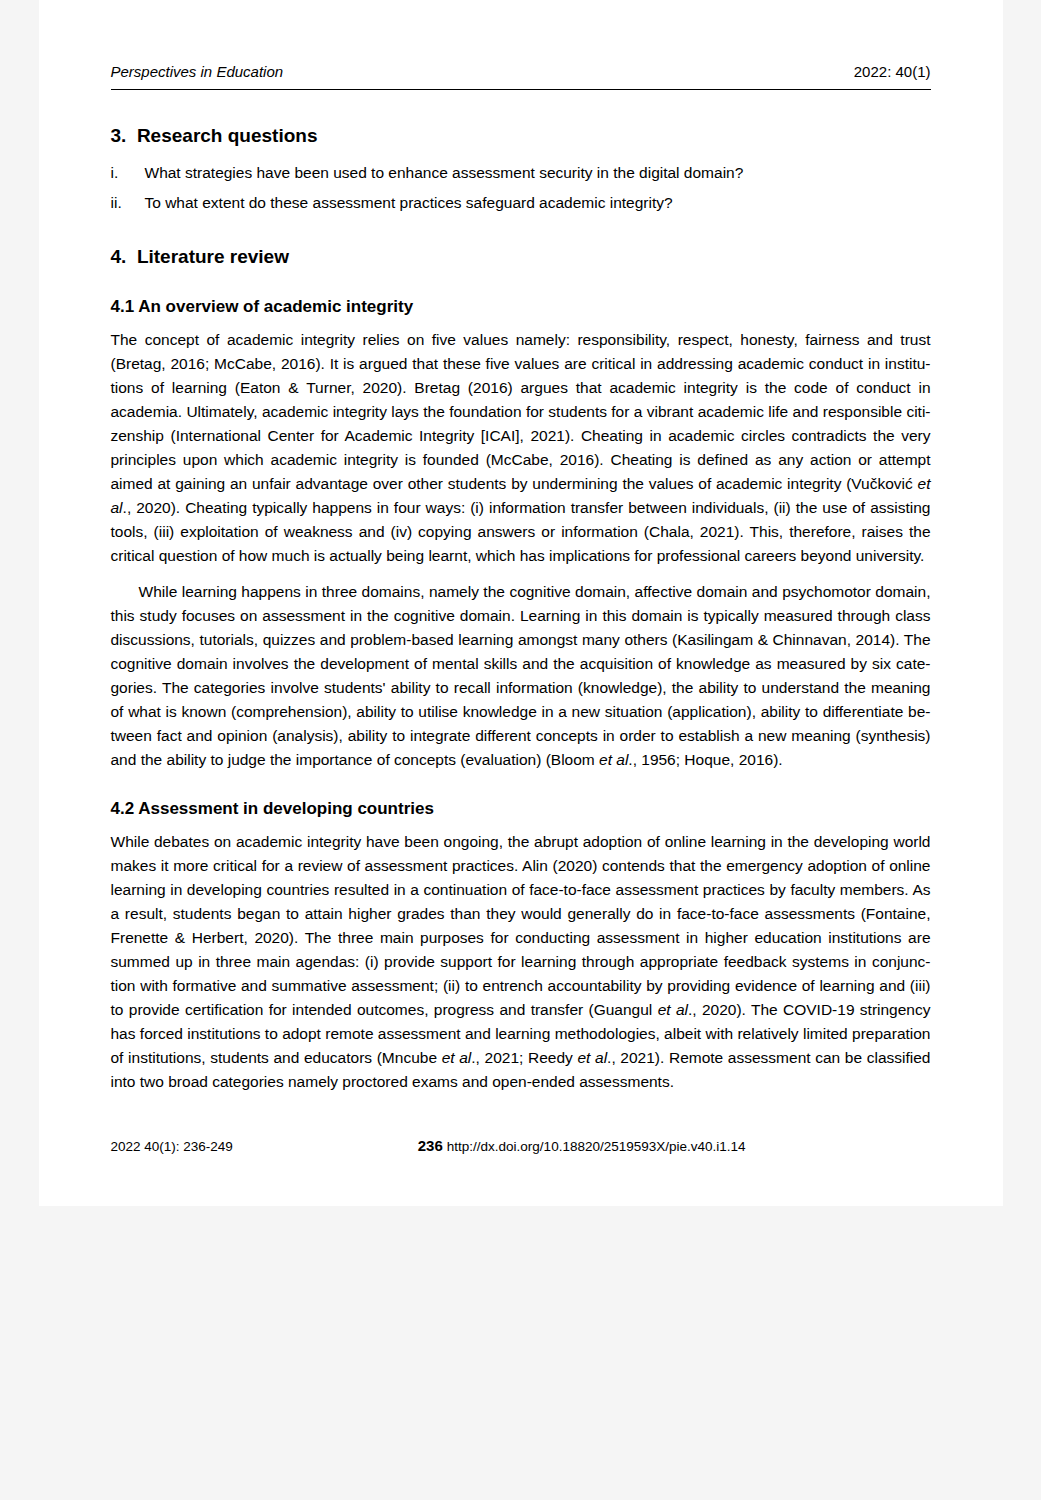Perspectives in Education 2022: 40(1)
3. Research questions
What strategies have been used to enhance assessment security in the digital domain?
To what extent do these assessment practices safeguard academic integrity?
4. Literature review
4.1 An overview of academic integrity
The concept of academic integrity relies on five values namely: responsibility, respect, honesty, fairness and trust (Bretag, 2016; McCabe, 2016). It is argued that these five values are critical in addressing academic conduct in institutions of learning (Eaton & Turner, 2020). Bretag (2016) argues that academic integrity is the code of conduct in academia. Ultimately, academic integrity lays the foundation for students for a vibrant academic life and responsible citizenship (International Center for Academic Integrity [ICAI], 2021). Cheating in academic circles contradicts the very principles upon which academic integrity is founded (McCabe, 2016). Cheating is defined as any action or attempt aimed at gaining an unfair advantage over other students by undermining the values of academic integrity (Vučković et al., 2020). Cheating typically happens in four ways: (i) information transfer between individuals, (ii) the use of assisting tools, (iii) exploitation of weakness and (iv) copying answers or information (Chala, 2021). This, therefore, raises the critical question of how much is actually being learnt, which has implications for professional careers beyond university.
While learning happens in three domains, namely the cognitive domain, affective domain and psychomotor domain, this study focuses on assessment in the cognitive domain. Learning in this domain is typically measured through class discussions, tutorials, quizzes and problem-based learning amongst many others (Kasilingam & Chinnavan, 2014). The cognitive domain involves the development of mental skills and the acquisition of knowledge as measured by six categories. The categories involve students' ability to recall information (knowledge), the ability to understand the meaning of what is known (comprehension), ability to utilise knowledge in a new situation (application), ability to differentiate between fact and opinion (analysis), ability to integrate different concepts in order to establish a new meaning (synthesis) and the ability to judge the importance of concepts (evaluation) (Bloom et al., 1956; Hoque, 2016).
4.2 Assessment in developing countries
While debates on academic integrity have been ongoing, the abrupt adoption of online learning in the developing world makes it more critical for a review of assessment practices. Alin (2020) contends that the emergency adoption of online learning in developing countries resulted in a continuation of face-to-face assessment practices by faculty members. As a result, students began to attain higher grades than they would generally do in face-to-face assessments (Fontaine, Frenette & Herbert, 2020). The three main purposes for conducting assessment in higher education institutions are summed up in three main agendas: (i) provide support for learning through appropriate feedback systems in conjunction with formative and summative assessment; (ii) to entrench accountability by providing evidence of learning and (iii) to provide certification for intended outcomes, progress and transfer (Guangul et al., 2020). The COVID-19 stringency has forced institutions to adopt remote assessment and learning methodologies, albeit with relatively limited preparation of institutions, students and educators (Mncube et al., 2021; Reedy et al., 2021). Remote assessment can be classified into two broad categories namely proctored exams and open-ended assessments.
2022 40(1): 236-249 236 http://dx.doi.org/10.18820/2519593X/pie.v40.i1.14